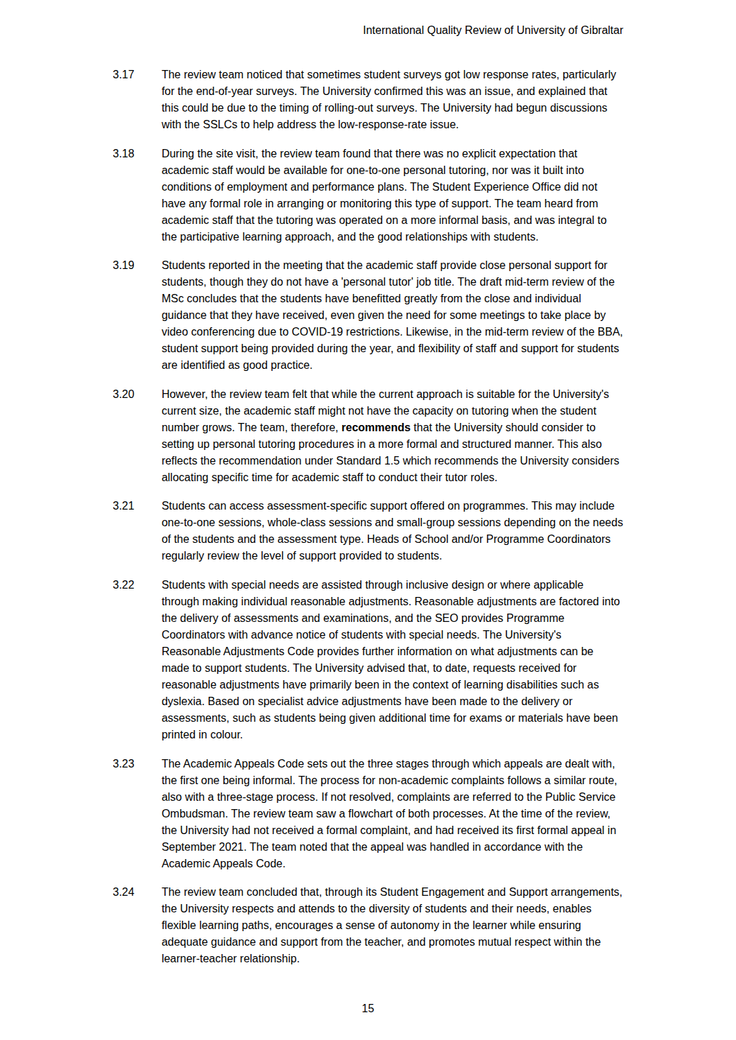International Quality Review of University of Gibraltar
3.17
The review team noticed that sometimes student surveys got low response rates, particularly for the end-of-year surveys. The University confirmed this was an issue, and explained that this could be due to the timing of rolling-out surveys. The University had begun discussions with the SSLCs to help address the low-response-rate issue.
3.18
During the site visit, the review team found that there was no explicit expectation that academic staff would be available for one-to-one personal tutoring, nor was it built into conditions of employment and performance plans. The Student Experience Office did not have any formal role in arranging or monitoring this type of support. The team heard from academic staff that the tutoring was operated on a more informal basis, and was integral to the participative learning approach, and the good relationships with students.
3.19
Students reported in the meeting that the academic staff provide close personal support for students, though they do not have a 'personal tutor' job title. The draft mid-term review of the MSc concludes that the students have benefitted greatly from the close and individual guidance that they have received, even given the need for some meetings to take place by video conferencing due to COVID-19 restrictions. Likewise, in the mid-term review of the BBA, student support being provided during the year, and flexibility of staff and support for students are identified as good practice.
3.20
However, the review team felt that while the current approach is suitable for the University's current size, the academic staff might not have the capacity on tutoring when the student number grows. The team, therefore, recommends that the University should consider to setting up personal tutoring procedures in a more formal and structured manner. This also reflects the recommendation under Standard 1.5 which recommends the University considers allocating specific time for academic staff to conduct their tutor roles.
3.21
Students can access assessment-specific support offered on programmes. This may include one-to-one sessions, whole-class sessions and small-group sessions depending on the needs of the students and the assessment type. Heads of School and/or Programme Coordinators regularly review the level of support provided to students.
3.22
Students with special needs are assisted through inclusive design or where applicable through making individual reasonable adjustments. Reasonable adjustments are factored into the delivery of assessments and examinations, and the SEO provides Programme Coordinators with advance notice of students with special needs. The University's Reasonable Adjustments Code provides further information on what adjustments can be made to support students. The University advised that, to date, requests received for reasonable adjustments have primarily been in the context of learning disabilities such as dyslexia. Based on specialist advice adjustments have been made to the delivery or assessments, such as students being given additional time for exams or materials have been printed in colour.
3.23
The Academic Appeals Code sets out the three stages through which appeals are dealt with, the first one being informal. The process for non-academic complaints follows a similar route, also with a three-stage process. If not resolved, complaints are referred to the Public Service Ombudsman. The review team saw a flowchart of both processes. At the time of the review, the University had not received a formal complaint, and had received its first formal appeal in September 2021. The team noted that the appeal was handled in accordance with the Academic Appeals Code.
3.24
The review team concluded that, through its Student Engagement and Support arrangements, the University respects and attends to the diversity of students and their needs, enables flexible learning paths, encourages a sense of autonomy in the learner while ensuring adequate guidance and support from the teacher, and promotes mutual respect within the learner-teacher relationship.
15